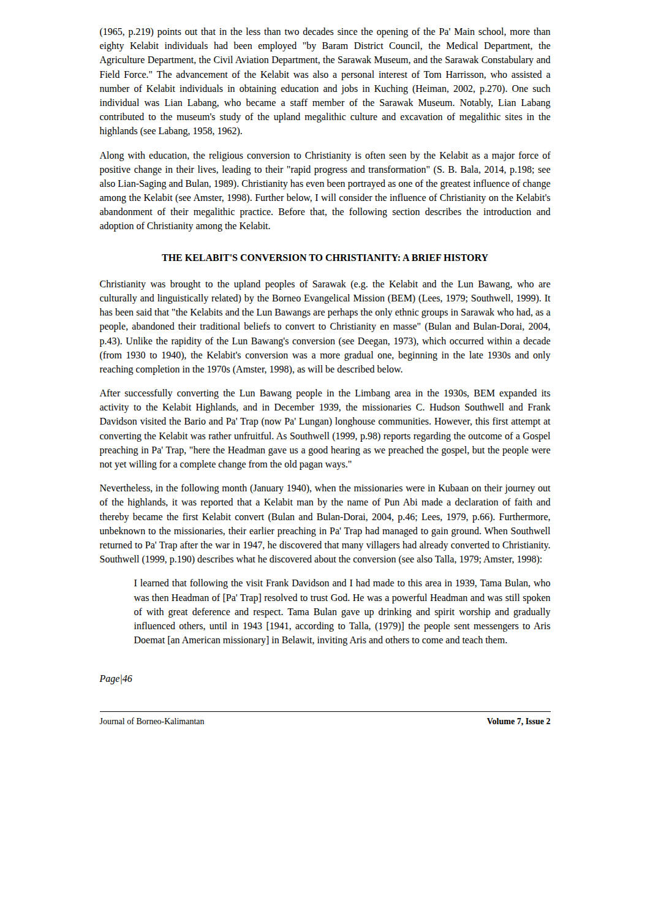(1965, p.219) points out that in the less than two decades since the opening of the Pa' Main school, more than eighty Kelabit individuals had been employed "by Baram District Council, the Medical Department, the Agriculture Department, the Civil Aviation Department, the Sarawak Museum, and the Sarawak Constabulary and Field Force." The advancement of the Kelabit was also a personal interest of Tom Harrisson, who assisted a number of Kelabit individuals in obtaining education and jobs in Kuching (Heiman, 2002, p.270). One such individual was Lian Labang, who became a staff member of the Sarawak Museum. Notably, Lian Labang contributed to the museum's study of the upland megalithic culture and excavation of megalithic sites in the highlands (see Labang, 1958, 1962).
Along with education, the religious conversion to Christianity is often seen by the Kelabit as a major force of positive change in their lives, leading to their "rapid progress and transformation" (S. B. Bala, 2014, p.198; see also Lian-Saging and Bulan, 1989). Christianity has even been portrayed as one of the greatest influence of change among the Kelabit (see Amster, 1998). Further below, I will consider the influence of Christianity on the Kelabit's abandonment of their megalithic practice. Before that, the following section describes the introduction and adoption of Christianity among the Kelabit.
The Kelabit's Conversion to Christianity: A Brief History
Christianity was brought to the upland peoples of Sarawak (e.g. the Kelabit and the Lun Bawang, who are culturally and linguistically related) by the Borneo Evangelical Mission (BEM) (Lees, 1979; Southwell, 1999). It has been said that "the Kelabits and the Lun Bawangs are perhaps the only ethnic groups in Sarawak who had, as a people, abandoned their traditional beliefs to convert to Christianity en masse" (Bulan and Bulan-Dorai, 2004, p.43). Unlike the rapidity of the Lun Bawang's conversion (see Deegan, 1973), which occurred within a decade (from 1930 to 1940), the Kelabit's conversion was a more gradual one, beginning in the late 1930s and only reaching completion in the 1970s (Amster, 1998), as will be described below.
After successfully converting the Lun Bawang people in the Limbang area in the 1930s, BEM expanded its activity to the Kelabit Highlands, and in December 1939, the missionaries C. Hudson Southwell and Frank Davidson visited the Bario and Pa' Trap (now Pa' Lungan) longhouse communities. However, this first attempt at converting the Kelabit was rather unfruitful. As Southwell (1999, p.98) reports regarding the outcome of a Gospel preaching in Pa' Trap, "here the Headman gave us a good hearing as we preached the gospel, but the people were not yet willing for a complete change from the old pagan ways."
Nevertheless, in the following month (January 1940), when the missionaries were in Kubaan on their journey out of the highlands, it was reported that a Kelabit man by the name of Pun Abi made a declaration of faith and thereby became the first Kelabit convert (Bulan and Bulan-Dorai, 2004, p.46; Lees, 1979, p.66). Furthermore, unbeknown to the missionaries, their earlier preaching in Pa' Trap had managed to gain ground. When Southwell returned to Pa' Trap after the war in 1947, he discovered that many villagers had already converted to Christianity. Southwell (1999, p.190) describes what he discovered about the conversion (see also Talla, 1979; Amster, 1998):
I learned that following the visit Frank Davidson and I had made to this area in 1939, Tama Bulan, who was then Headman of [Pa' Trap] resolved to trust God. He was a powerful Headman and was still spoken of with great deference and respect. Tama Bulan gave up drinking and spirit worship and gradually influenced others, until in 1943 [1941, according to Talla, (1979)] the people sent messengers to Aris Doemat [an American missionary] in Belawit, inviting Aris and others to come and teach them.
Page|46
Journal of Borneo-Kalimantan Volume 7, Issue 2